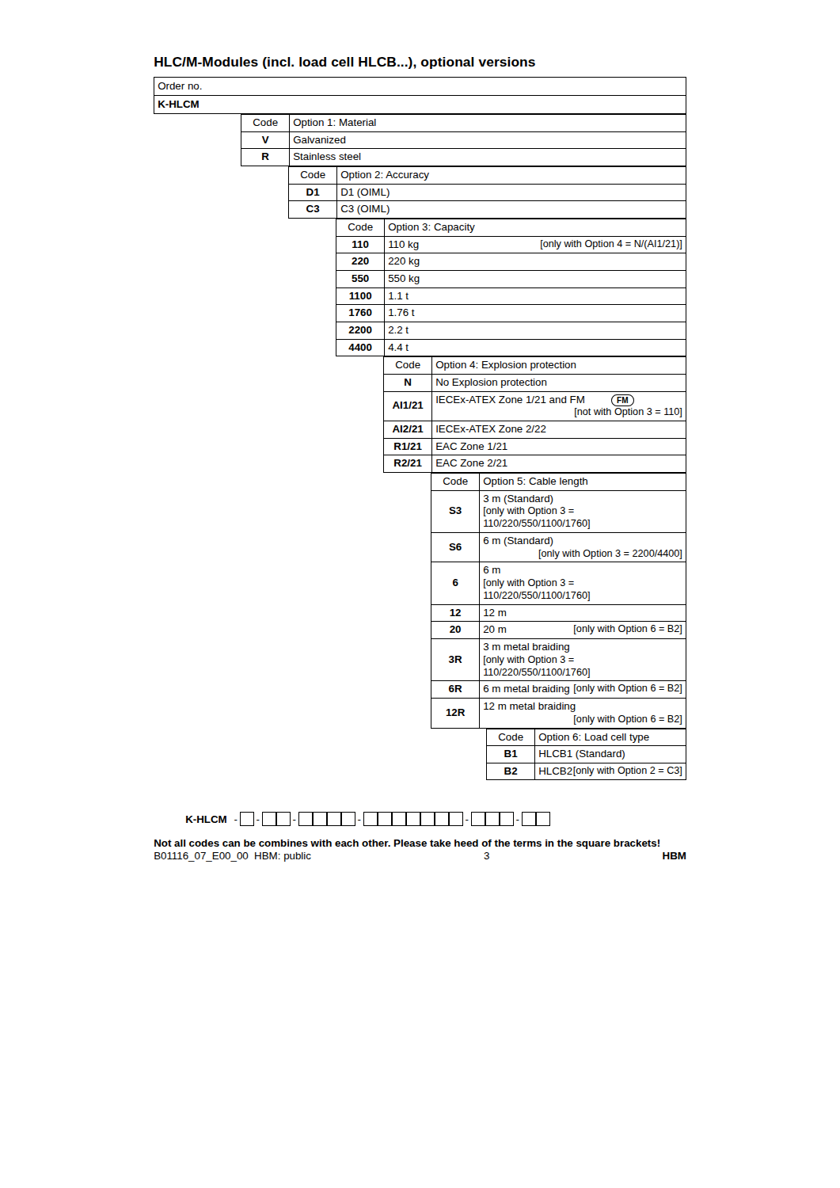HLC/M-Modules (incl. load cell HLCB...), optional versions
| Order no. |
| K-HLCM |
| Code | Option 1: Material |
| V | Galvanized |
| R | Stainless steel |
| Code | Option 2: Accuracy |
| D1 | D1 (OIML) |
| C3 | C3 (OIML) |
| Code | Option 3: Capacity |
| 110 | 110 kg [only with Option 4 = N/(AI1/21)] |
| 220 | 220 kg |
| 550 | 550 kg |
| 1100 | 1.1 t |
| 1760 | 1.76 t |
| 2200 | 2.2 t |
| 4400 | 4.4 t |
| Code | Option 4: Explosion protection |
| N | No Explosion protection |
| AI1/21 | IECEx-ATEX Zone 1/21 and FM FM [not with Option 3 = 110] |
| AI2/21 | IECEx-ATEX Zone 2/22 |
| R1/21 | EAC Zone 1/21 |
| R2/21 | EAC Zone 2/21 |
| Code | Option 5: Cable length |
| S3 | 3 m (Standard) [only with Option 3 = 110/220/550/1100/1760] |
| S6 | 6 m (Standard) [only with Option 3 = 2200/4400] |
| 6 | 6 m [only with Option 3 = 110/220/550/1100/1760] |
| 12 | 12 m |
| 20 | 20 m [only with Option 6 = B2] |
| 3R | 3 m metal braiding [only with Option 3 = 110/220/550/1100/1760] |
| 6R | 6 m metal braiding [only with Option 6 = B2] |
| 12R | 12 m metal braiding [only with Option 6 = B2] |
| Code | Option 6: Load cell type |
| B1 | HLCB1 (Standard) |
| B2 | HLCB2 [only with Option 2 = C3] |
K-HLCM - - - - - -
Not all codes can be combines with each other. Please take heed of the terms in the square brackets!
B01116_07_E00_00 HBM: public
3
HBM